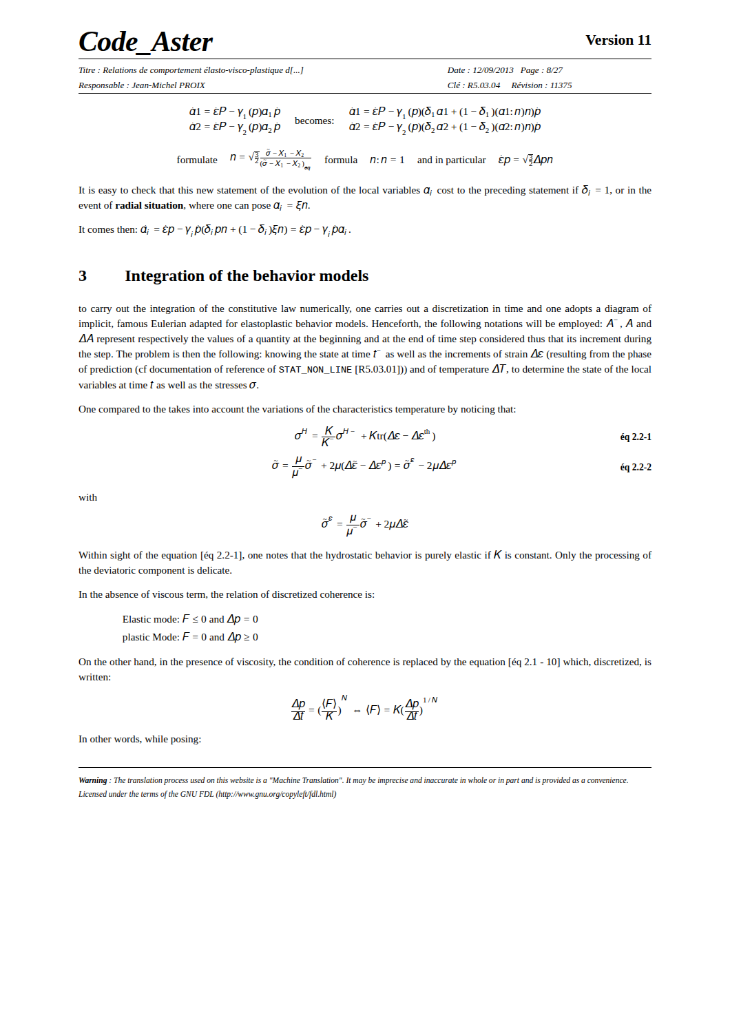Code_Aster
Version 11
| Titre : Relations de comportement élasto-visco-plastique d[...] | Date : 12/09/2013 Page : 8/27 |
| Responsable : Jean-Michel PROIX | Clé : R5.03.04 Révision : 11375 |
α˙1 = ε˙P − γ1 (p) α1 p˙ α˙2 = ε˙P − γ2 (p) α2 p˙ becomes: α˙1 = ε˙P − γ1 (p) ( δ1 α1 + (1−δ1) (α1:n) n ) p˙ α˙2 = ε˙P − γ2 (p) ( δ2 α2 + (1−δ2) (α2:n) n ) p˙
formulate n= 32 σ~−X1−X2 (σ~−X1−X2)eq formula n:n=1 and in particular ε˙p = 32 Δpn
It is easy to check that this new statement of the evolution of the local variables αi cost to the preceding statement if δi=1, or in the event of radial situation, where one can pose αi=ξn.
It comes then: αi˙ = ε˙p − γi p˙ ( δipn + (1−δi) ξn ) = ε˙p − γi p˙ αi .
3 Integration of the behavior models
to carry out the integration of the constitutive law numerically, one carries out a discretization in time and one adopts a diagram of implicit, famous Eulerian adapted for elastoplastic behavior models. Henceforth, the following notations will be employed: A−, A and ΔA represent respectively the values of a quantity at the beginning and at the end of time step considered thus that its increment during the step. The problem is then the following: knowing the state at time t− as well as the increments of strain Δε (resulting from the phase of prediction (cf documentation of reference of STAT_NON_LINE [R5.03.01])) and of temperature ΔT, to determine the state of the local variables at time t as well as the stresses σ.
One compared to the takes into account the variations of the characteristics temperature by noticing that:
σH = KK− σH− + K tr ( Δε − Δεth ) éq 2.2-1
σ~ = μμ− σ~− + 2μ ( Δε~ − Δεp ) = σ~ε − 2μΔεp éq 2.2-2
with
σ~ε = μμ− σ~− + 2μΔε~
Within sight of the equation [éq 2.2-1], one notes that the hydrostatic behavior is purely elastic if K is constant. Only the processing of the deviatoric component is delicate.
In the absence of viscous term, the relation of discretized coherence is:
Elastic mode: F≤0 and Δp=0
plastic Mode: F=0 and Δp≥0
On the other hand, in the presence of viscosity, the condition of coherence is replaced by the equation [éq 2.1 - 10] which, discretized, is written:
ΔpΔt = (⟨F⟩K) N ⇔ ⟨F⟩ = K (ΔpΔt) 1/N
In other words, while posing:
Warning : The translation process used on this website is a "Machine Translation". It may be imprecise and inaccurate in whole or in part and is provided as a convenience.
Licensed under the terms of the GNU FDL (http://www.gnu.org/copyleft/fdl.html)